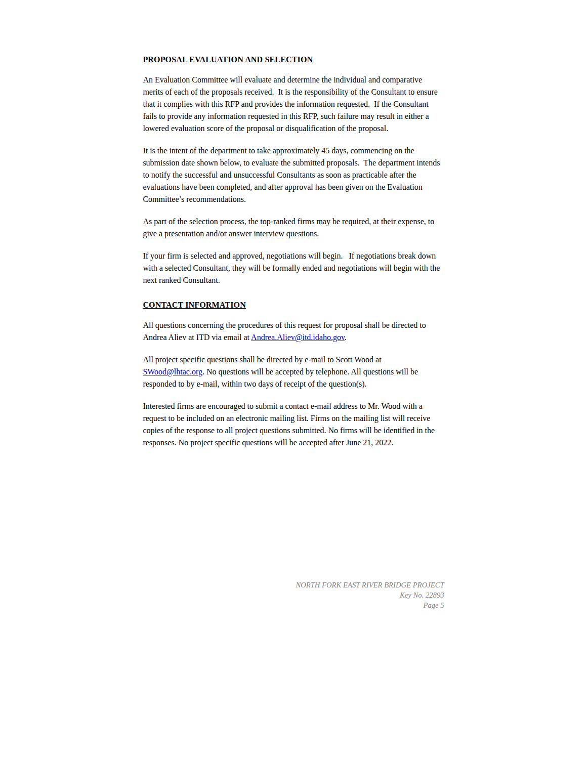PROPOSAL EVALUATION AND SELECTION
An Evaluation Committee will evaluate and determine the individual and comparative merits of each of the proposals received. It is the responsibility of the Consultant to ensure that it complies with this RFP and provides the information requested. If the Consultant fails to provide any information requested in this RFP, such failure may result in either a lowered evaluation score of the proposal or disqualification of the proposal.
It is the intent of the department to take approximately 45 days, commencing on the submission date shown below, to evaluate the submitted proposals. The department intends to notify the successful and unsuccessful Consultants as soon as practicable after the evaluations have been completed, and after approval has been given on the Evaluation Committee’s recommendations.
As part of the selection process, the top-ranked firms may be required, at their expense, to give a presentation and/or answer interview questions.
If your firm is selected and approved, negotiations will begin. If negotiations break down with a selected Consultant, they will be formally ended and negotiations will begin with the next ranked Consultant.
CONTACT INFORMATION
All questions concerning the procedures of this request for proposal shall be directed to Andrea Aliev at ITD via email at Andrea.Aliev@itd.idaho.gov.
All project specific questions shall be directed by e-mail to Scott Wood at SWood@lhtac.org. No questions will be accepted by telephone. All questions will be responded to by e-mail, within two days of receipt of the question(s).
Interested firms are encouraged to submit a contact e-mail address to Mr. Wood with a request to be included on an electronic mailing list. Firms on the mailing list will receive copies of the response to all project questions submitted. No firms will be identified in the responses. No project specific questions will be accepted after June 21, 2022.
NORTH FORK EAST RIVER BRIDGE PROJECT
Key No. 22893
Page 5